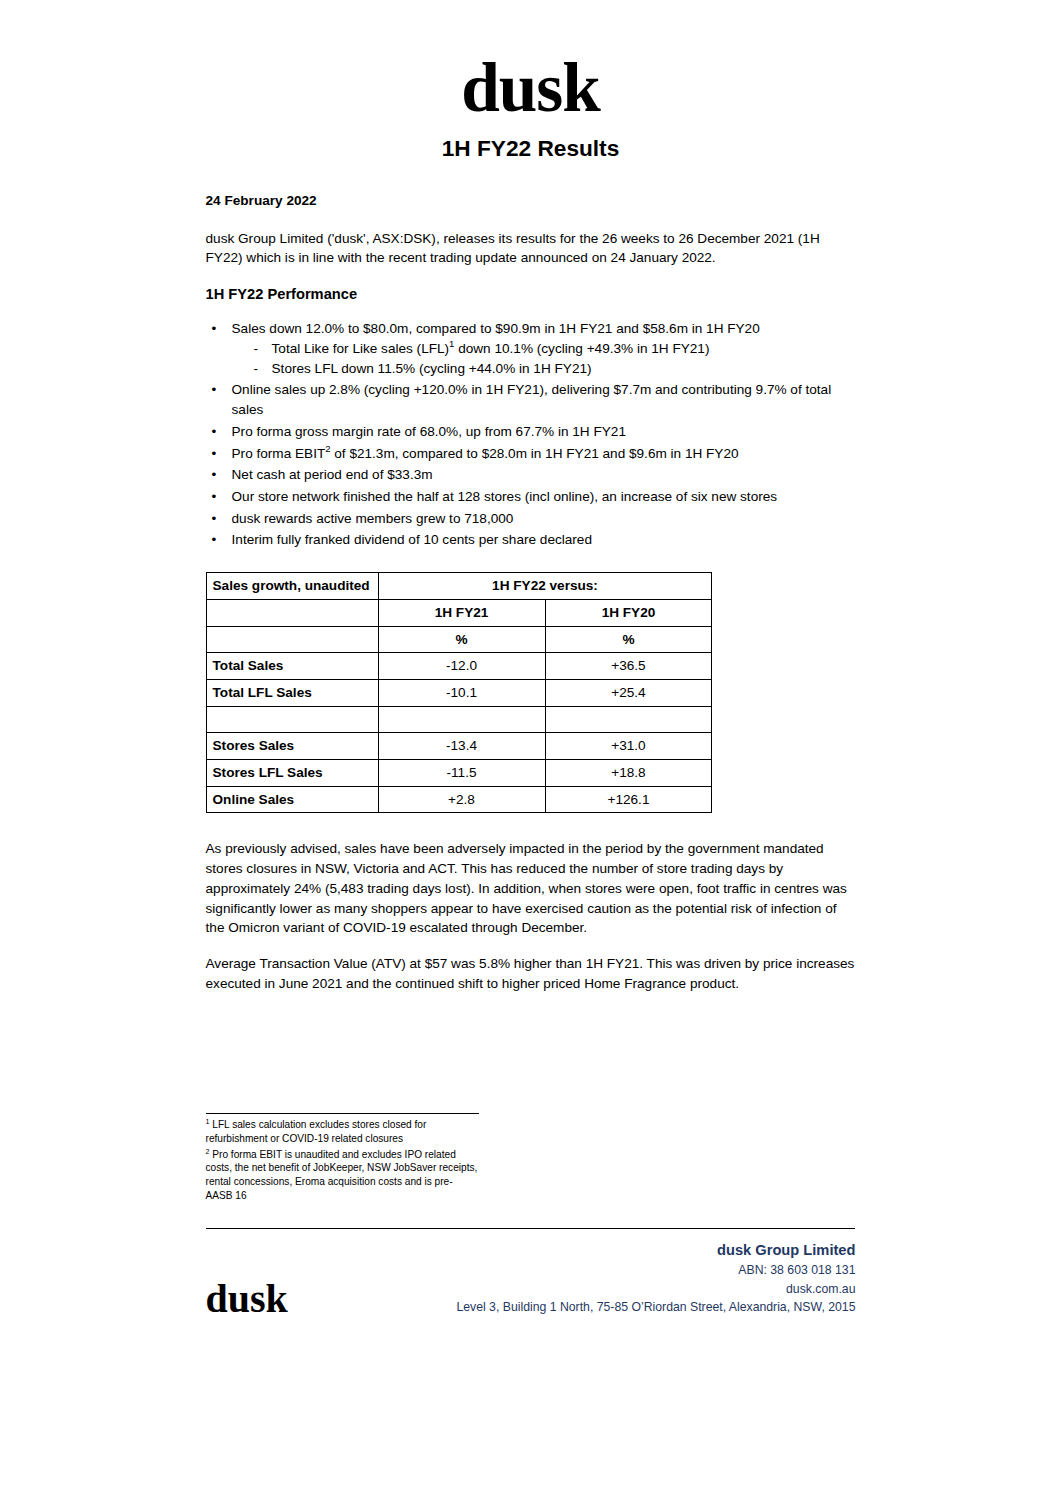dusk
1H FY22 Results
24 February 2022
dusk Group Limited ('dusk', ASX:DSK), releases its results for the 26 weeks to 26 December 2021 (1H FY22) which is in line with the recent trading update announced on 24 January 2022.
1H FY22 Performance
Sales down 12.0% to $80.0m, compared to $90.9m in 1H FY21 and $58.6m in 1H FY20
Total Like for Like sales (LFL)1 down 10.1% (cycling +49.3% in 1H FY21)
Stores LFL down 11.5% (cycling +44.0% in 1H FY21)
Online sales up 2.8% (cycling +120.0% in 1H FY21), delivering $7.7m and contributing 9.7% of total sales
Pro forma gross margin rate of 68.0%, up from 67.7% in 1H FY21
Pro forma EBIT2 of $21.3m, compared to $28.0m in 1H FY21 and $9.6m in 1H FY20
Net cash at period end of $33.3m
Our store network finished the half at 128 stores (incl online), an increase of six new stores
dusk rewards active members grew to 718,000
Interim fully franked dividend of 10 cents per share declared
| Sales growth, unaudited | 1H FY22 versus: |
| --- | --- |
| | 1H FY21 | 1H FY20 |
| | % | % |
| Total Sales | -12.0 | +36.5 |
| Total LFL Sales | -10.1 | +25.4 |
| Stores Sales | -13.4 | +31.0 |
| Stores LFL Sales | -11.5 | +18.8 |
| Online Sales | +2.8 | +126.1 |
As previously advised, sales have been adversely impacted in the period by the government mandated stores closures in NSW, Victoria and ACT. This has reduced the number of store trading days by approximately 24% (5,483 trading days lost). In addition, when stores were open, foot traffic in centres was significantly lower as many shoppers appear to have exercised caution as the potential risk of infection of the Omicron variant of COVID-19 escalated through December.
Average Transaction Value (ATV) at $57 was 5.8% higher than 1H FY21. This was driven by price increases executed in June 2021 and the continued shift to higher priced Home Fragrance product.
1 LFL sales calculation excludes stores closed for refurbishment or COVID-19 related closures
2 Pro forma EBIT is unaudited and excludes IPO related costs, the net benefit of JobKeeper, NSW JobSaver receipts, rental concessions, Eroma acquisition costs and is pre-AASB 16
dusk
dusk Group Limited
ABN: 38 603 018 131
dusk.com.au
Level 3, Building 1 North, 75-85 O’Riordan Street, Alexandria, NSW, 2015